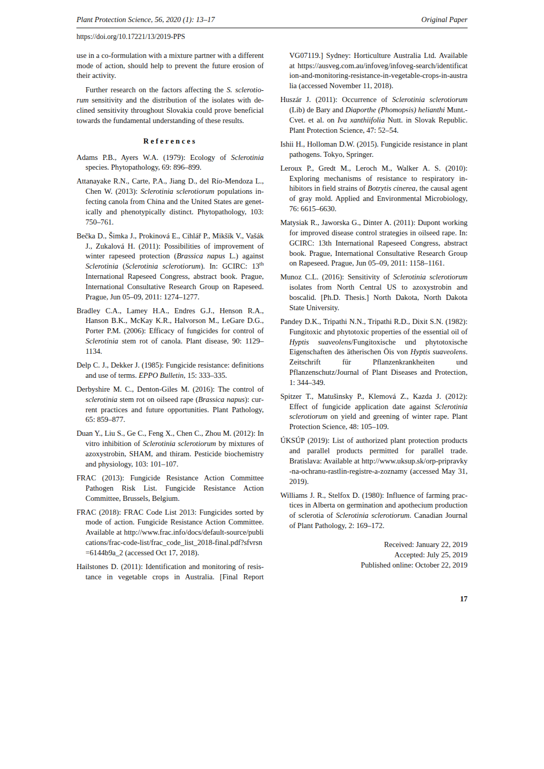Plant Protection Science, 56, 2020 (1): 13–17 Original Paper
https://doi.org/10.17221/13/2019-PPS
use in a co-formulation with a mixture partner with a different mode of action, should help to prevent the future erosion of their activity.
Further research on the factors affecting the S. sclerotiorum sensitivity and the distribution of the isolates with declined sensitivity throughout Slovakia could prove beneficial towards the fundamental understanding of these results.
References
Adams P.B., Ayers W.A. (1979): Ecology of Sclerotinia species. Phytopathology, 69: 896–899.
Attanayake R.N., Carte, P.A., Jiang D., del Río-Mendoza L., Chen W. (2013): Sclerotinia sclerotiorum populations infecting canola from China and the United States are genetically and phenotypically distinct. Phytopathology, 103: 750–761.
Bečka D., Šimka J., Prokinová E., Cihlář P., Mikšík V., Vašák J., Zukalová H. (2011): Possibilities of improvement of winter rapeseed protection (Brassica napus L.) against Sclerotinia (Sclerotinia sclerotiorum). In: GCIRC: 13th International Rapeseed Congress, abstract book. Prague, International Consultative Research Group on Rapeseed. Prague, Jun 05–09, 2011: 1274–1277.
Bradley C.A., Lamey H.A., Endres G.J., Henson R.A., Hanson B.K., McKay K.R., Halvorson M., LeGare D.G., Porter P.M. (2006): Efficacy of fungicides for control of Sclerotinia stem rot of canola. Plant disease, 90: 1129–1134.
Delp C. J., Dekker J. (1985): Fungicide resistance: definitions and use of terms. EPPO Bulletin, 15: 333–335.
Derbyshire M. C., Denton-Giles M. (2016): The control of sclerotinia stem rot on oilseed rape (Brassica napus): current practices and future opportunities. Plant Pathology, 65: 859–877.
Duan Y., Liu S., Ge C., Feng X., Chen C., Zhou M. (2012): In vitro inhibition of Sclerotinia sclerotiorum by mixtures of azoxystrobin, SHAM, and thiram. Pesticide biochemistry and physiology, 103: 101–107.
FRAC (2013): Fungicide Resistance Action Committee Pathogen Risk List. Fungicide Resistance Action Committee, Brussels, Belgium.
FRAC (2018): FRAC Code List 2013: Fungicides sorted by mode of action. Fungicide Resistance Action Committee. Available at http://www.frac.info/docs/default-source/publications/frac-code-list/frac_code_list_2018-final.pdf?sfvrsn=6144b9a_2 (accessed Oct 17, 2018).
Hailstones D. (2011): Identification and monitoring of resistance in vegetable crops in Australia. [Final Report VG07119.] Sydney: Horticulture Australia Ltd. Available at https://ausveg.com.au/infoveg/infoveg-search/identification-and-monitoring-resistance-in-vegetable-crops-in-australia (accessed November 11, 2018).
Huszár J. (2011): Occurrence of Sclerotinia sclerotiorum (Lib) de Bary and Diaporthe (Phomopsis) helianthi Munt.-Cvet. et al. on Iva xanthiifolia Nutt. in Slovak Republic. Plant Protection Science, 47: 52–54.
Ishii H., Holloman D.W. (2015). Fungicide resistance in plant pathogens. Tokyo, Springer.
Leroux P., Gredt M., Leroch M., Walker A. S. (2010): Exploring mechanisms of resistance to respiratory inhibitors in field strains of Botrytis cinerea, the causal agent of gray mold. Applied and Environmental Microbiology, 76: 6615–6630.
Matysiak R., Jaworska G., Dinter A. (2011): Dupont working for improved disease control strategies in oilseed rape. In: GCIRC: 13th International Rapeseed Congress, abstract book. Prague, International Consultative Research Group on Rapeseed. Prague, Jun 05–09, 2011: 1158–1161.
Munoz C.L. (2016): Sensitivity of Sclerotinia sclerotiorum isolates from North Central US to azoxystrobin and boscalid. [Ph.D. Thesis.] North Dakota, North Dakota State University.
Pandey D.K., Tripathi N.N., Tripathi R.D., Dixit S.N. (1982): Fungitoxic and phytotoxic properties of the essential oil of Hyptis suaveolens/Fungitoxische und phytotoxische Eigenschaften des ätherischen Öis von Hyptis suaveolens. Zeitschrift für Pflanzenkrankheiten und Pflanzenschutz/Journal of Plant Diseases and Protection, 1: 344–349.
Spitzer T., Matušinsky P., Klemová Z., Kazda J. (2012): Effect of fungicide application date against Sclerotinia sclerotiorum on yield and greening of winter rape. Plant Protection Science, 48: 105–109.
ÚKSÚP (2019): List of authorized plant protection products and parallel products permitted for parallel trade. Bratislava: Available at http://www.uksup.sk/orp-pripravky-na-ochranu-rastlin-registre-a-zoznamy (accessed May 31, 2019).
Williams J. R., Stelfox D. (1980): Influence of farming practices in Alberta on germination and apothecium production of sclerotia of Sclerotinia sclerotiorum. Canadian Journal of Plant Pathology, 2: 169–172.
Received: January 22, 2019
Accepted: July 25, 2019
Published online: October 22, 2019
17